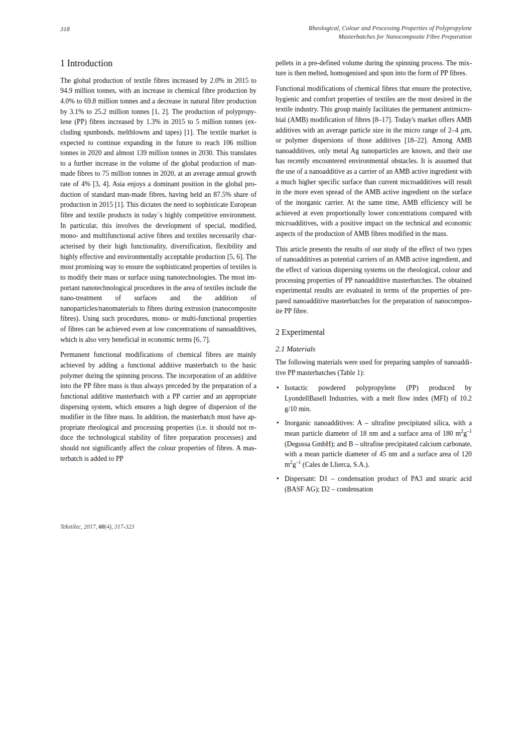318
Rheological, Colour and Processing Properties of Polypropylene
Masterbatches for Nanocomposite Fibre Preparation
1 Introduction
The global production of textile fibres increased by 2.0% in 2015 to 94.9 million tonnes, with an increase in chemical fibre production by 4.0% to 69.8 million tonnes and a decrease in natural fibre production by 3.1% to 25.2 million tonnes [1, 2]. The production of polypropylene (PP) fibres increased by 1.3% in 2015 to 5 million tonnes (excluding spunbonds, meltblowns and tapes) [1]. The textile market is expected to continue expanding in the future to reach 106 million tonnes in 2020 and almost 139 million tonnes in 2030. This translates to a further increase in the volume of the global production of man-made fibres to 75 million tonnes in 2020, at an average annual growth rate of 4% [3, 4]. Asia enjoys a dominant position in the global production of standard man-made fibres, having held an 87.5% share of production in 2015 [1]. This dictates the need to sophisticate European fibre and textile products in today´s highly competitive environment. In particular, this involves the development of special, modified, mono- and multifunctional active fibres and textiles necessarily characterised by their high functionality, diversification, flexibility and highly effective and environmentally acceptable production [5, 6]. The most promising way to ensure the sophisticated properties of textiles is to modify their mass or surface using nanotechnologies. The most important nanotechnological procedures in the area of textiles include the nano-treatment of surfaces and the addition of nanoparticles/nanomaterials to fibres during extrusion (nanocomposite fibres). Using such procedures, mono- or multi-functional properties of fibres can be achieved even at low concentrations of nanoadditives, which is also very beneficial in economic terms [6, 7].
Permanent functional modifications of chemical fibres are mainly achieved by adding a functional additive masterbatch to the basic polymer during the spinning process. The incorporation of an additive into the PP fibre mass is thus always preceded by the preparation of a functional additive masterbatch with a PP carrier and an appropriate dispersing system, which ensures a high degree of dispersion of the modifier in the fibre mass. In addition, the masterbatch must have appropriate rheological and processing properties (i.e. it should not reduce the technological stability of fibre preparation processes) and should not significantly affect the colour properties of fibres. A masterbatch is added to PP
pellets in a pre-defined volume during the spinning process. The mixture is then melted, homogenised and spun into the form of PP fibres.
Functional modifications of chemical fibres that ensure the protective, hygienic and comfort properties of textiles are the most desired in the textile industry. This group mainly facilitates the permanent antimicrobial (AMB) modification of fibres [8–17]. Today's market offers AMB additives with an average particle size in the micro range of 2–4 µm, or polymer dispersions of those additives [18–22]. Among AMB nanoadditives, only metal Ag nanoparticles are known, and their use has recently encountered environmental obstacles. It is assumed that the use of a nanoadditive as a carrier of an AMB active ingredient with a much higher specific surface than current microadditives will result in the more even spread of the AMB active ingredient on the surface of the inorganic carrier. At the same time, AMB efficiency will be achieved at even proportionally lower concentrations compared with microadditives, with a positive impact on the technical and economic aspects of the production of AMB fibres modified in the mass.
This article presents the results of our study of the effect of two types of nanoadditives as potential carriers of an AMB active ingredient, and the effect of various dispersing systems on the rheological, colour and processing properties of PP nanoadditive masterbatches. The obtained experimental results are evaluated in terms of the properties of prepared nanoadditive masterbatches for the preparation of nanocomposite PP fibre.
2 Experimental
2.1 Materials
The following materials were used for preparing samples of nanoadditive PP masterbatches (Table 1):
Isotactic powdered polypropylene (PP) produced by LyondellBasell Industries, with a melt flow index (MFI) of 10.2 g/10 min.
Inorganic nanoadditives: A – ultrafine precipitated silica, with a mean particle diameter of 18 nm and a surface area of 180 m2g–1 (Degussa GmbH); and B – ultrafine precipitated calcium carbonate, with a mean particle diameter of 45 nm and a surface area of 120 m2g–1 (Cales de Llierca, S.A.).
Dispersant: D1 – condensation product of PA3 and stearic acid (BASF AG); D2 – condensation
Tekstilec, 2017, 60(4), 317-323